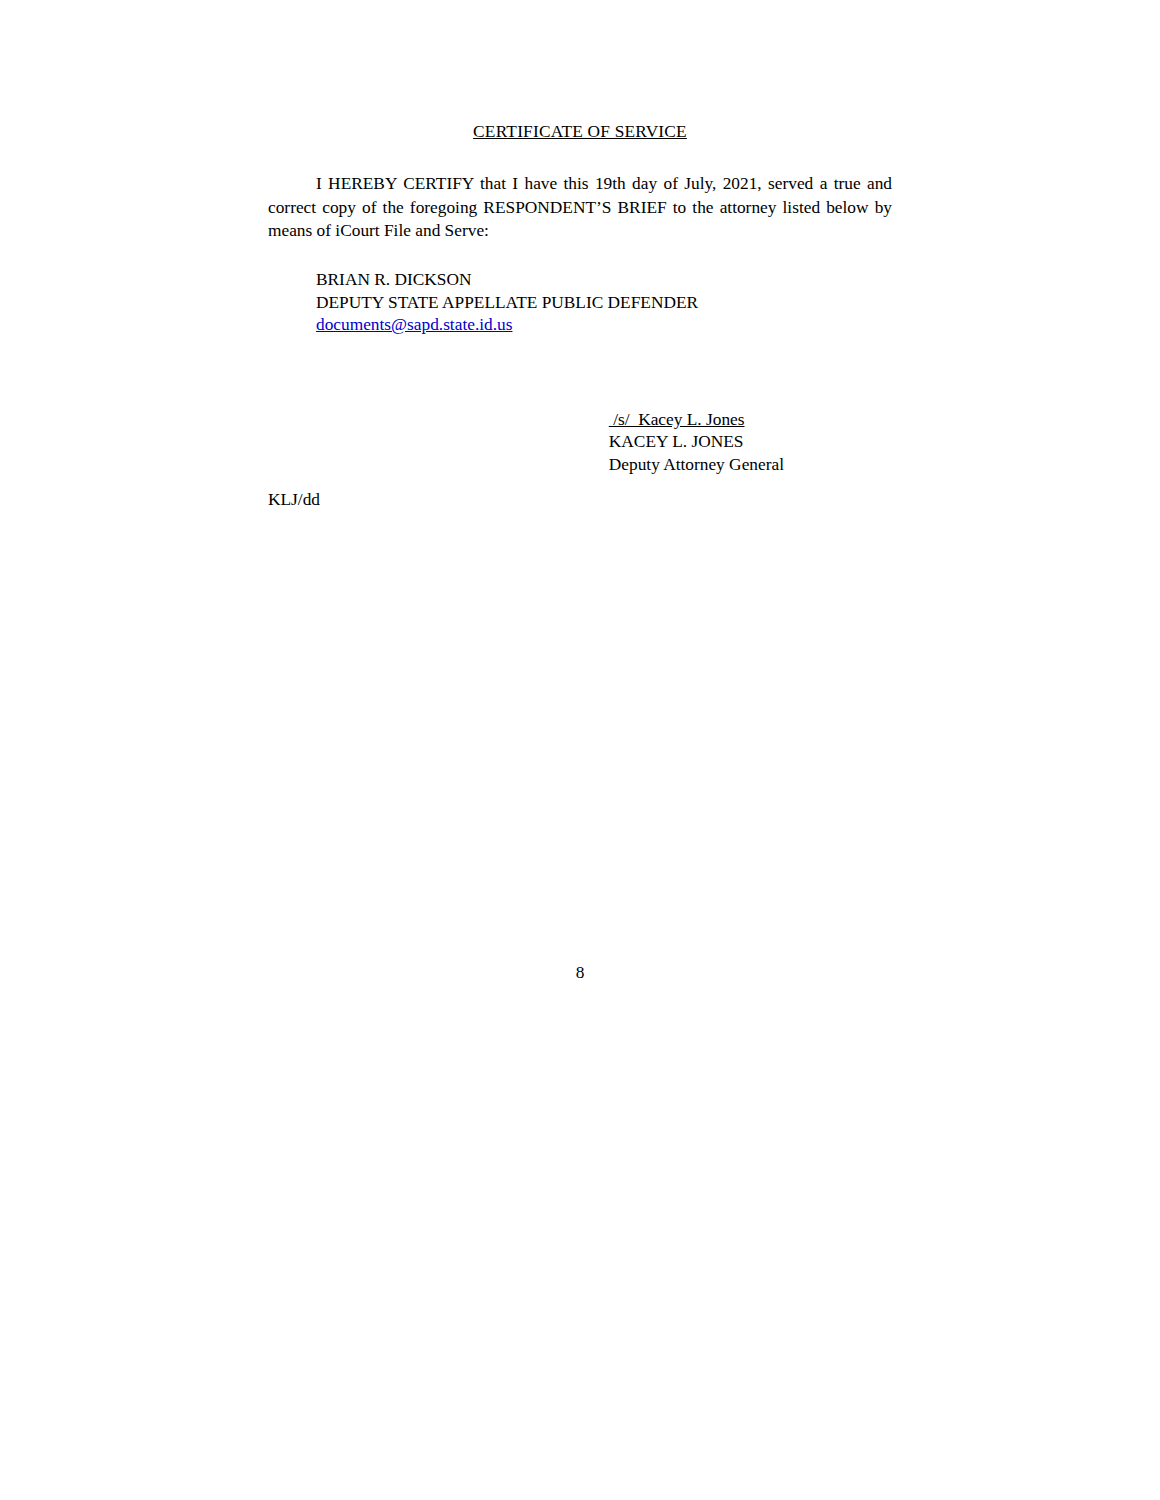CERTIFICATE OF SERVICE
I HEREBY CERTIFY that I have this 19th day of July, 2021, served a true and correct copy of the foregoing RESPONDENT’S BRIEF to the attorney listed below by means of iCourt File and Serve:
BRIAN R. DICKSON
DEPUTY STATE APPELLATE PUBLIC DEFENDER
documents@sapd.state.id.us
/s/ Kacey L. Jones
KACEY L. JONES
Deputy Attorney General
KLJ/dd
8